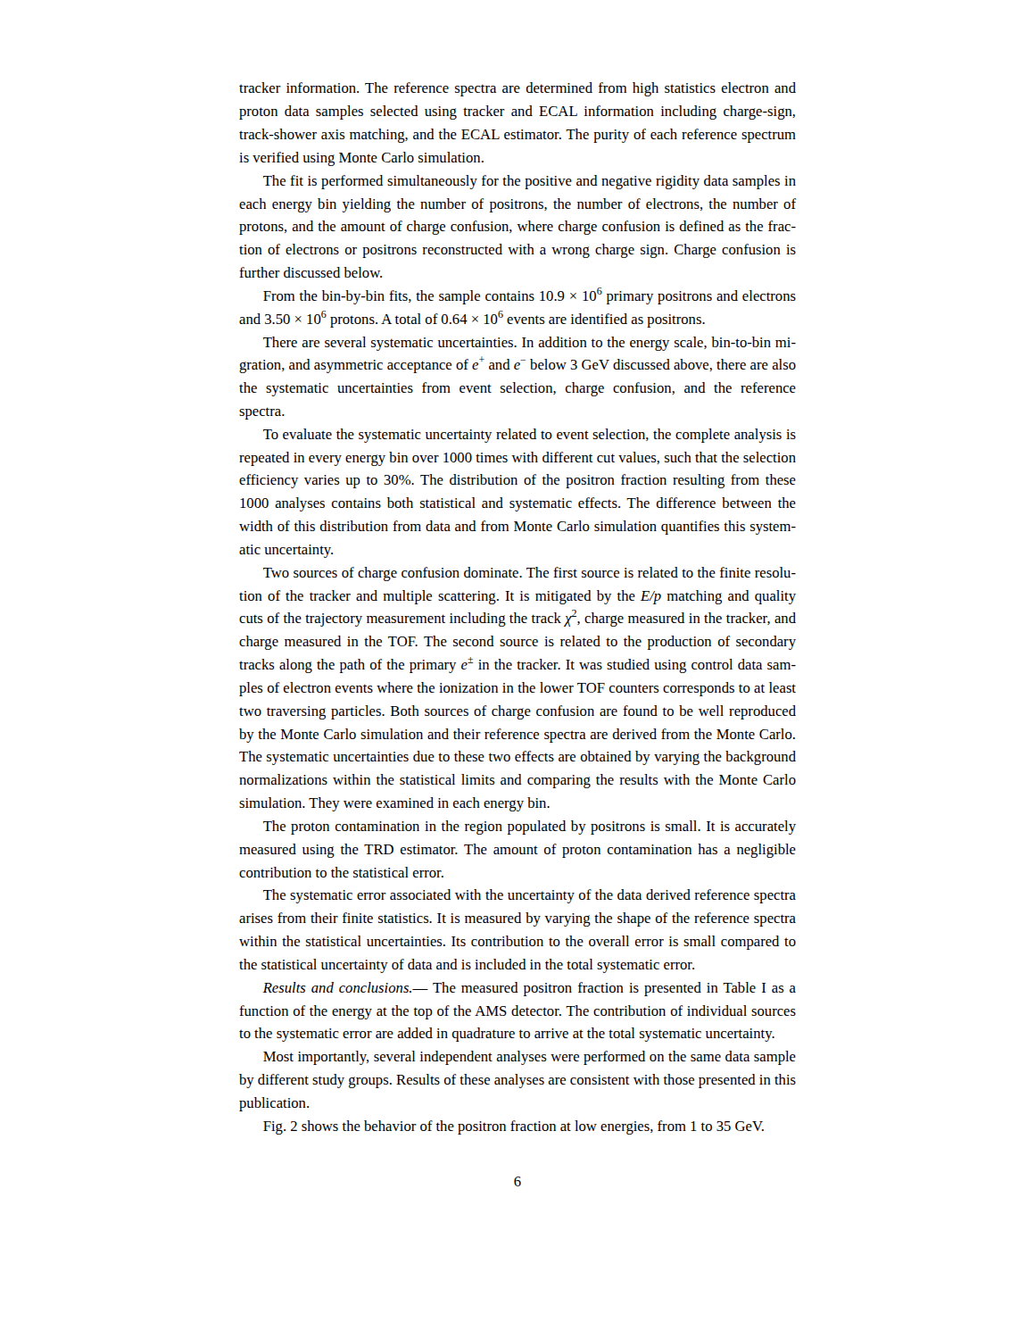tracker information. The reference spectra are determined from high statistics electron and proton data samples selected using tracker and ECAL information including charge-sign, track-shower axis matching, and the ECAL estimator. The purity of each reference spectrum is verified using Monte Carlo simulation.
The fit is performed simultaneously for the positive and negative rigidity data samples in each energy bin yielding the number of positrons, the number of electrons, the number of protons, and the amount of charge confusion, where charge confusion is defined as the fraction of electrons or positrons reconstructed with a wrong charge sign. Charge confusion is further discussed below.
From the bin-by-bin fits, the sample contains 10.9 × 106 primary positrons and electrons and 3.50 × 106 protons. A total of 0.64 × 106 events are identified as positrons.
There are several systematic uncertainties. In addition to the energy scale, bin-to-bin migration, and asymmetric acceptance of e+ and e− below 3 GeV discussed above, there are also the systematic uncertainties from event selection, charge confusion, and the reference spectra.
To evaluate the systematic uncertainty related to event selection, the complete analysis is repeated in every energy bin over 1000 times with different cut values, such that the selection efficiency varies up to 30%. The distribution of the positron fraction resulting from these 1000 analyses contains both statistical and systematic effects. The difference between the width of this distribution from data and from Monte Carlo simulation quantifies this systematic uncertainty.
Two sources of charge confusion dominate. The first source is related to the finite resolution of the tracker and multiple scattering. It is mitigated by the E/p matching and quality cuts of the trajectory measurement including the track χ2, charge measured in the tracker, and charge measured in the TOF. The second source is related to the production of secondary tracks along the path of the primary e± in the tracker. It was studied using control data samples of electron events where the ionization in the lower TOF counters corresponds to at least two traversing particles. Both sources of charge confusion are found to be well reproduced by the Monte Carlo simulation and their reference spectra are derived from the Monte Carlo. The systematic uncertainties due to these two effects are obtained by varying the background normalizations within the statistical limits and comparing the results with the Monte Carlo simulation. They were examined in each energy bin.
The proton contamination in the region populated by positrons is small. It is accurately measured using the TRD estimator. The amount of proton contamination has a negligible contribution to the statistical error.
The systematic error associated with the uncertainty of the data derived reference spectra arises from their finite statistics. It is measured by varying the shape of the reference spectra within the statistical uncertainties. Its contribution to the overall error is small compared to the statistical uncertainty of data and is included in the total systematic error.
Results and conclusions.— The measured positron fraction is presented in Table I as a function of the energy at the top of the AMS detector. The contribution of individual sources to the systematic error are added in quadrature to arrive at the total systematic uncertainty.
Most importantly, several independent analyses were performed on the same data sample by different study groups. Results of these analyses are consistent with those presented in this publication.
Fig. 2 shows the behavior of the positron fraction at low energies, from 1 to 35 GeV.
6